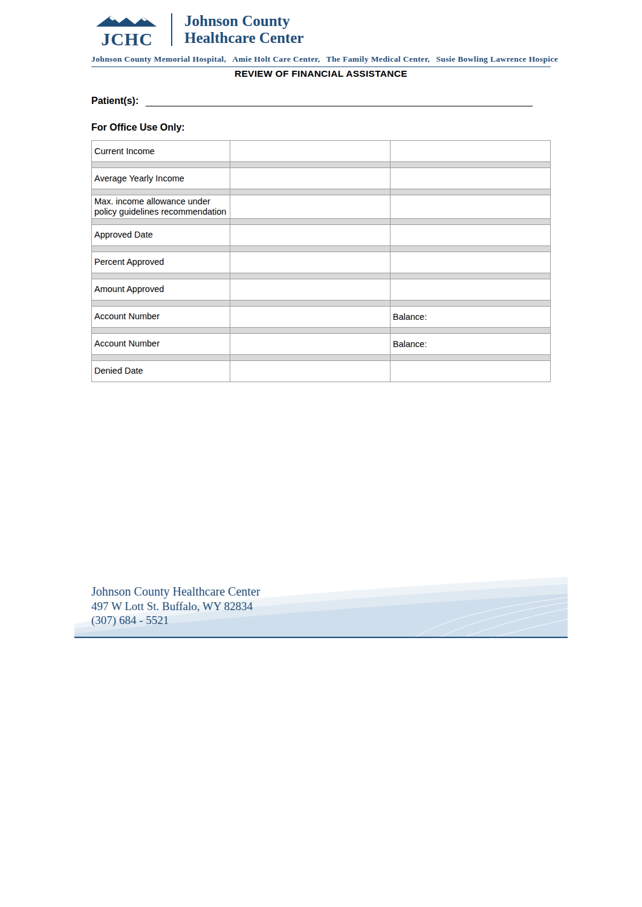JCHC
Johnson County
Healthcare Center
Johnson County Memorial Hospital, Amie Holt Care Center, The Family Medical Center, Susie Bowling Lawrence Hospice
REVIEW OF FINANCIAL ASSISTANCE
Patient(s):
For Office Use Only:
| Current Income | | |
| Average Yearly Income | | |
| Max. income allowance under policy guidelines recommendation | | |
| Approved Date | | |
| Percent Approved | | |
| Amount Approved | | |
| Account Number | | Balance: |
| Account Number | | Balance: |
| Denied Date | | |
Johnson County Healthcare Center
497 W Lott St. Buffalo, WY 82834
(307) 684 - 5521